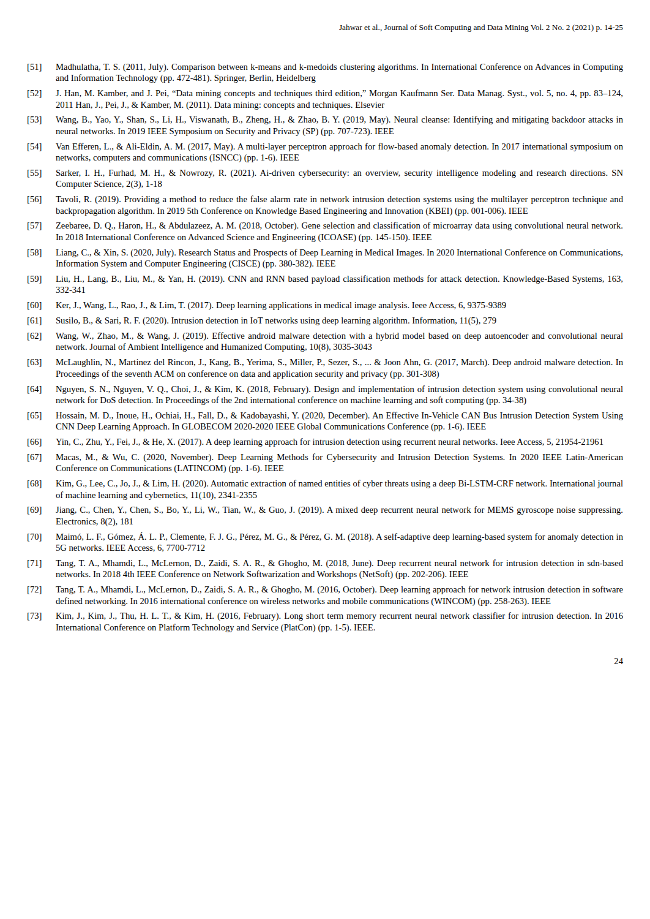Jahwar et al., Journal of Soft Computing and Data Mining Vol. 2 No. 2 (2021) p. 14-25
[51] Madhulatha, T. S. (2011, July). Comparison between k-means and k-medoids clustering algorithms. In International Conference on Advances in Computing and Information Technology (pp. 472-481). Springer, Berlin, Heidelberg
[52] J. Han, M. Kamber, and J. Pei, “Data mining concepts and techniques third edition,” Morgan Kaufmann Ser. Data Manag. Syst., vol. 5, no. 4, pp. 83–124, 2011 Han, J., Pei, J., & Kamber, M. (2011). Data mining: concepts and techniques. Elsevier
[53] Wang, B., Yao, Y., Shan, S., Li, H., Viswanath, B., Zheng, H., & Zhao, B. Y. (2019, May). Neural cleanse: Identifying and mitigating backdoor attacks in neural networks. In 2019 IEEE Symposium on Security and Privacy (SP) (pp. 707-723). IEEE
[54] Van Efferen, L., & Ali-Eldin, A. M. (2017, May). A multi-layer perceptron approach for flow-based anomaly detection. In 2017 international symposium on networks, computers and communications (ISNCC) (pp. 1-6). IEEE
[55] Sarker, I. H., Furhad, M. H., & Nowrozy, R. (2021). Ai-driven cybersecurity: an overview, security intelligence modeling and research directions. SN Computer Science, 2(3), 1-18
[56] Tavoli, R. (2019). Providing a method to reduce the false alarm rate in network intrusion detection systems using the multilayer perceptron technique and backpropagation algorithm. In 2019 5th Conference on Knowledge Based Engineering and Innovation (KBEI) (pp. 001-006). IEEE
[57] Zeebaree, D. Q., Haron, H., & Abdulazeez, A. M. (2018, October). Gene selection and classification of microarray data using convolutional neural network. In 2018 International Conference on Advanced Science and Engineering (ICOASE) (pp. 145-150). IEEE
[58] Liang, C., & Xin, S. (2020, July). Research Status and Prospects of Deep Learning in Medical Images. In 2020 International Conference on Communications, Information System and Computer Engineering (CISCE) (pp. 380-382). IEEE
[59] Liu, H., Lang, B., Liu, M., & Yan, H. (2019). CNN and RNN based payload classification methods for attack detection. Knowledge-Based Systems, 163, 332-341
[60] Ker, J., Wang, L., Rao, J., & Lim, T. (2017). Deep learning applications in medical image analysis. Ieee Access, 6, 9375-9389
[61] Susilo, B., & Sari, R. F. (2020). Intrusion detection in IoT networks using deep learning algorithm. Information, 11(5), 279
[62] Wang, W., Zhao, M., & Wang, J. (2019). Effective android malware detection with a hybrid model based on deep autoencoder and convolutional neural network. Journal of Ambient Intelligence and Humanized Computing, 10(8), 3035-3043
[63] McLaughlin, N., Martinez del Rincon, J., Kang, B., Yerima, S., Miller, P., Sezer, S., ... & Joon Ahn, G. (2017, March). Deep android malware detection. In Proceedings of the seventh ACM on conference on data and application security and privacy (pp. 301-308)
[64] Nguyen, S. N., Nguyen, V. Q., Choi, J., & Kim, K. (2018, February). Design and implementation of intrusion detection system using convolutional neural network for DoS detection. In Proceedings of the 2nd international conference on machine learning and soft computing (pp. 34-38)
[65] Hossain, M. D., Inoue, H., Ochiai, H., Fall, D., & Kadobayashi, Y. (2020, December). An Effective In-Vehicle CAN Bus Intrusion Detection System Using CNN Deep Learning Approach. In GLOBECOM 2020-2020 IEEE Global Communications Conference (pp. 1-6). IEEE
[66] Yin, C., Zhu, Y., Fei, J., & He, X. (2017). A deep learning approach for intrusion detection using recurrent neural networks. Ieee Access, 5, 21954-21961
[67] Macas, M., & Wu, C. (2020, November). Deep Learning Methods for Cybersecurity and Intrusion Detection Systems. In 2020 IEEE Latin-American Conference on Communications (LATINCOM) (pp. 1-6). IEEE
[68] Kim, G., Lee, C., Jo, J., & Lim, H. (2020). Automatic extraction of named entities of cyber threats using a deep Bi-LSTM-CRF network. International journal of machine learning and cybernetics, 11(10), 2341-2355
[69] Jiang, C., Chen, Y., Chen, S., Bo, Y., Li, W., Tian, W., & Guo, J. (2019). A mixed deep recurrent neural network for MEMS gyroscope noise suppressing. Electronics, 8(2), 181
[70] Maimó, L. F., Gómez, Á. L. P., Clemente, F. J. G., Pérez, M. G., & Pérez, G. M. (2018). A self-adaptive deep learning-based system for anomaly detection in 5G networks. IEEE Access, 6, 7700-7712
[71] Tang, T. A., Mhamdi, L., McLernon, D., Zaidi, S. A. R., & Ghogho, M. (2018, June). Deep recurrent neural network for intrusion detection in sdn-based networks. In 2018 4th IEEE Conference on Network Softwarization and Workshops (NetSoft) (pp. 202-206). IEEE
[72] Tang, T. A., Mhamdi, L., McLernon, D., Zaidi, S. A. R., & Ghogho, M. (2016, October). Deep learning approach for network intrusion detection in software defined networking. In 2016 international conference on wireless networks and mobile communications (WINCOM) (pp. 258-263). IEEE
[73] Kim, J., Kim, J., Thu, H. L. T., & Kim, H. (2016, February). Long short term memory recurrent neural network classifier for intrusion detection. In 2016 International Conference on Platform Technology and Service (PlatCon) (pp. 1-5). IEEE.
24